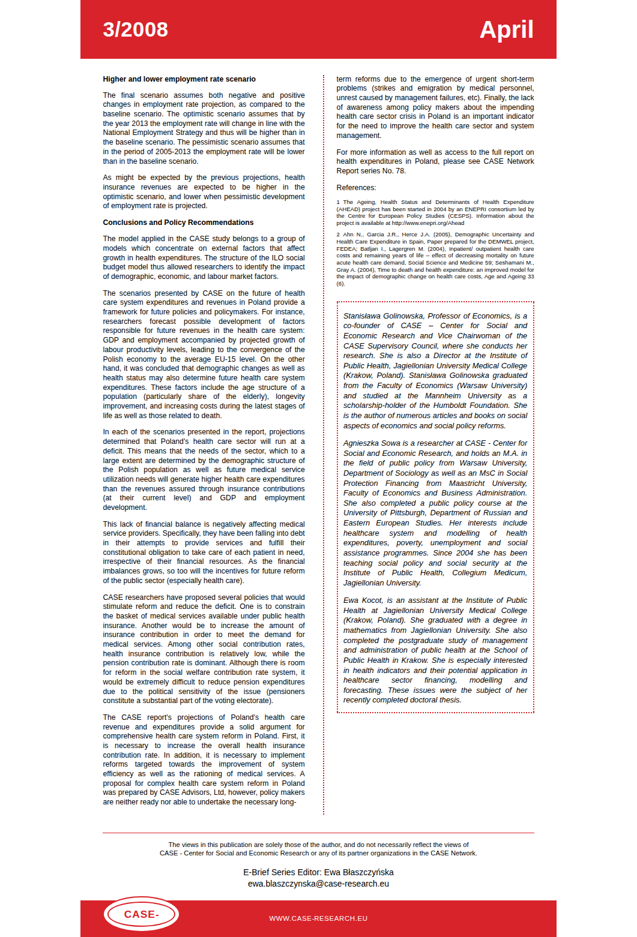3/2008
April
Higher and lower employment rate scenario
The final scenario assumes both negative and positive changes in employment rate projection, as compared to the baseline scenario. The optimistic scenario assumes that by the year 2013 the employment rate will change in line with the National Employment Strategy and thus will be higher than in the baseline scenario. The pessimistic scenario assumes that in the period of 2005-2013 the employment rate will be lower than in the baseline scenario.
As might be expected by the previous projections, health insurance revenues are expected to be higher in the optimistic scenario, and lower when pessimistic development of employment rate is projected.
Conclusions and Policy Recommendations
The model applied in the CASE study belongs to a group of models which concentrate on external factors that affect growth in health expenditures. The structure of the ILO social budget model thus allowed researchers to identify the impact of demographic, economic, and labour market factors.
The scenarios presented by CASE on the future of health care system expenditures and revenues in Poland provide a framework for future policies and policymakers. For instance, researchers forecast possible development of factors responsible for future revenues in the health care system: GDP and employment accompanied by projected growth of labour productivity levels, leading to the convergence of the Polish economy to the average EU-15 level. On the other hand, it was concluded that demographic changes as well as health status may also determine future health care system expenditures. These factors include the age structure of a population (particularly share of the elderly), longevity improvement, and increasing costs during the latest stages of life as well as those related to death.
In each of the scenarios presented in the report, projections determined that Poland's health care sector will run at a deficit. This means that the needs of the sector, which to a large extent are determined by the demographic structure of the Polish population as well as future medical service utilization needs will generate higher health care expenditures than the revenues assured through insurance contributions (at their current level) and GDP and employment development.
This lack of financial balance is negatively affecting medical service providers. Specifically, they have been falling into debt in their attempts to provide services and fulfill their constitutional obligation to take care of each patient in need, irrespective of their financial resources. As the financial imbalances grows, so too will the incentives for future reform of the public sector (especially health care).
CASE researchers have proposed several policies that would stimulate reform and reduce the deficit. One is to constrain the basket of medical services available under public health insurance. Another would be to increase the amount of insurance contribution in order to meet the demand for medical services. Among other social contribution rates, health insurance contribution is relatively low, while the pension contribution rate is dominant. Although there is room for reform in the social welfare contribution rate system, it would be extremely difficult to reduce pension expenditures due to the political sensitivity of the issue (pensioners constitute a substantial part of the voting electorate).
The CASE report's projections of Poland's health care revenue and expenditures provide a solid argument for comprehensive health care system reform in Poland. First, it is necessary to increase the overall health insurance contribution rate. In addition, it is necessary to implement reforms targeted towards the improvement of system efficiency as well as the rationing of medical services. A proposal for complex health care system reform in Poland was prepared by CASE Advisors, Ltd, however, policy makers are neither ready nor able to undertake the necessary long-
term reforms due to the emergence of urgent short-term problems (strikes and emigration by medical personnel, unrest caused by management failures, etc). Finally, the lack of awareness among policy makers about the impending health care sector crisis in Poland is an important indicator for the need to improve the health care sector and system management.
For more information as well as access to the full report on health expenditures in Poland, please see CASE Network Report series No. 78.
References:
1 The Ageing, Health Status and Determinants of Health Expenditure (AHEAD) project has been started in 2004 by an ENEPRI consortium led by the Centre for European Policy Studies (CESPS). Information about the project is available at http://www.enepri.org/Ahead
2 Ahn N., Garcia J.R., Herce J.A. (2005), Demographic Uncertainty and Health Care Expenditure in Spain, Paper prepared for the DEMWEL project, FEDEA; Batljan I., Lagergren M. (2004), Inpatient/ outpatient health care costs and remaining years of life – effect of decreasing mortality on future acute health care demand, Social Science and Medicine 59; Seshamani M., Gray A. (2004), Time to death and health expenditure: an improved model for the impact of demographic change on health care costs, Age and Ageing 33 (6).
Stanisława Golinowska, Professor of Economics, is a co-founder of CASE – Center for Social and Economic Research and Vice Chairwoman of the CASE Supervisory Council, where she conducts her research. She is also a Director at the Institute of Public Health, Jagiellonian University Medical College (Krakow, Poland). Stanisława Golinowska graduated from the Faculty of Economics (Warsaw University) and studied at the Mannheim University as a scholarship-holder of the Humboldt Foundation. She is the author of numerous articles and books on social aspects of economics and social policy reforms.
Agnieszka Sowa is a researcher at CASE - Center for Social and Economic Research, and holds an M.A. in the field of public policy from Warsaw University, Department of Sociology as well as an MsC in Social Protection Financing from Maastricht University, Faculty of Economics and Business Administration. She also completed a public policy course at the University of Pittsburgh, Department of Russian and Eastern European Studies. Her interests include healthcare system and modelling of health expenditures, poverty, unemployment and social assistance programmes. Since 2004 she has been teaching social policy and social security at the Institute of Public Health, Collegium Medicum, Jagiellonian University.
Ewa Kocot, is an assistant at the Institute of Public Health at Jagiellonian University Medical College (Krakow, Poland). She graduated with a degree in mathematics from Jagiellonian University. She also completed the postgraduate study of management and administration of public health at the School of Public Health in Krakow. She is especially interested in health indicators and their potential application in healthcare sector financing, modelling and forecasting. These issues were the subject of her recently completed doctoral thesis.
The views in this publication are solely those of the author, and do not necessarily reflect the views of
CASE - Center for Social and Economic Research or any of its partner organizations in the CASE Network.
E-Brief Series Editor: Ewa Błaszczyńska
ewa.blaszczynska@case-research.eu
WWW.CASE-RESEARCH.EU
CASE-